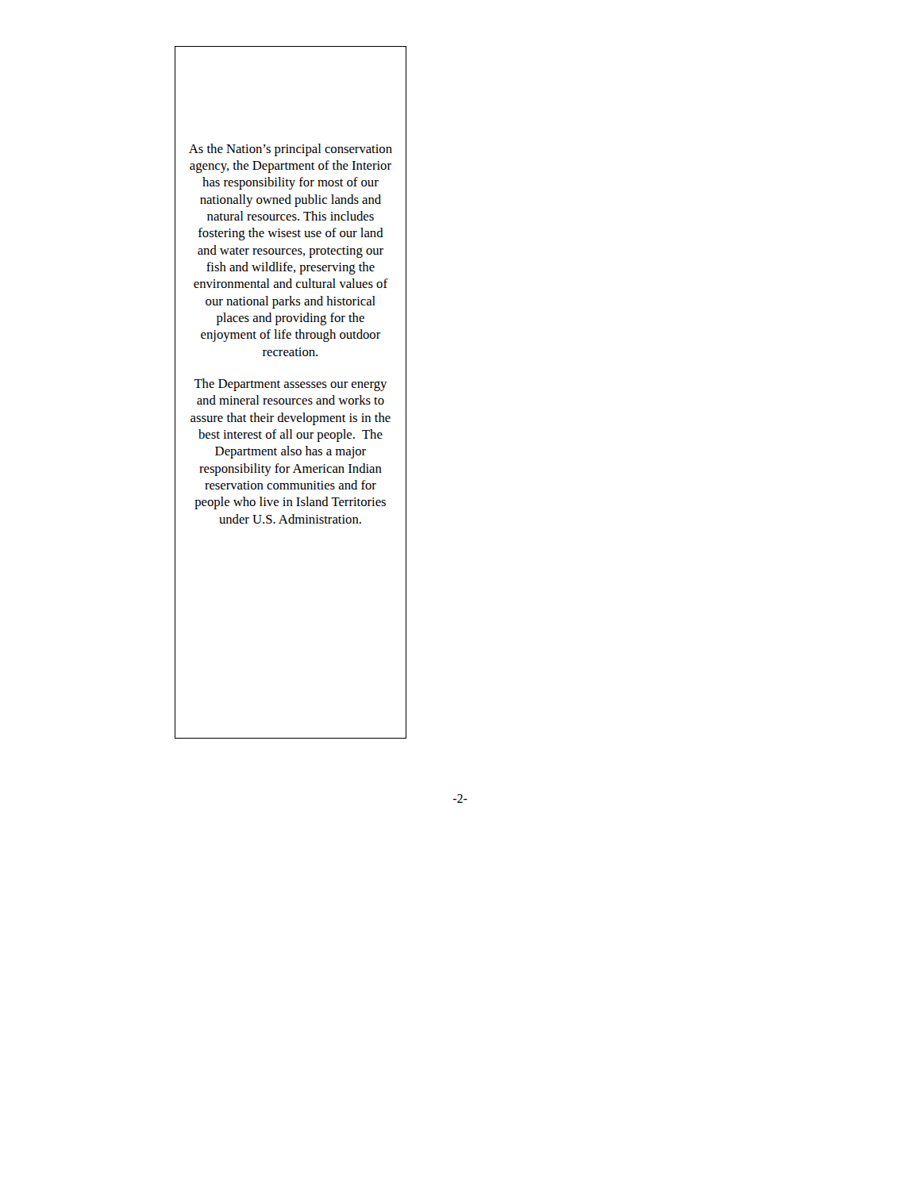As the Nation’s principal conservation agency, the Department of the Interior has responsibility for most of our nationally owned public lands and natural resources. This includes fostering the wisest use of our land and water resources, protecting our fish and wildlife, preserving the environmental and cultural values of our national parks and historical places and providing for the enjoyment of life through outdoor recreation.
The Department assesses our energy and mineral resources and works to assure that their development is in the best interest of all our people. The Department also has a major responsibility for American Indian reservation communities and for people who live in Island Territories under U.S. Administration.
-2-